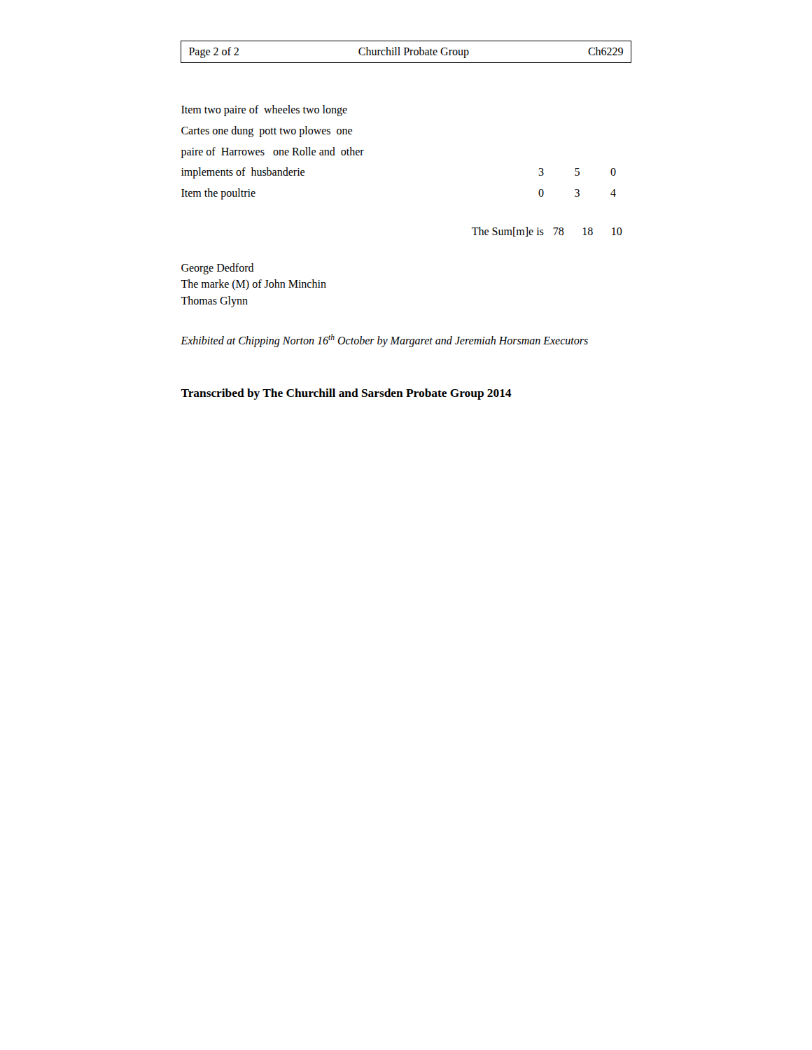Page 2 of 2 Churchill Probate Group Ch6229
| Item two paire of wheeles two longe | | | | |
| Cartes one dung pott two plowes one | | | | |
| paire of Harrowes one Rolle and other | | | | |
| implements of husbanderie | | 3 | 5 | 0 |
| Item the poultrie | | 0 | 3 | 4 |
| The Sum[m]e is | 78 | 18 | 10 |
George Dedford
The marke (M) of John Minchin
Thomas Glynn
Exhibited at Chipping Norton 16th October by Margaret and Jeremiah Horsman Executors
Transcribed by The Churchill and Sarsden Probate Group 2014